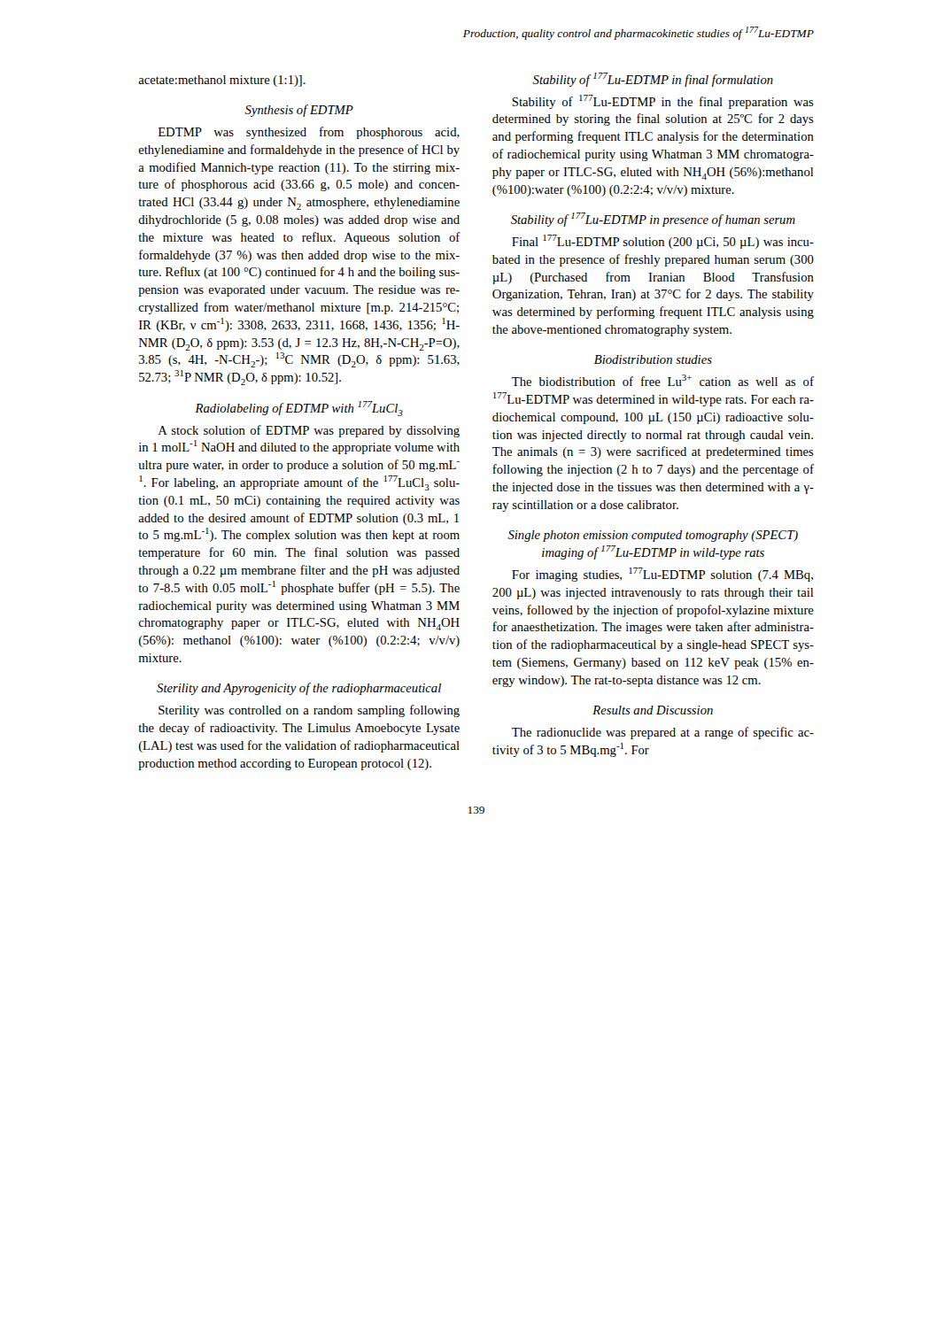Production, quality control and pharmacokinetic studies of 177Lu-EDTMP
acetate:methanol mixture (1:1)].
Synthesis of EDTMP
EDTMP was synthesized from phosphorous acid, ethylenediamine and formaldehyde in the presence of HCl by a modified Mannich-type reaction (11). To the stirring mixture of phosphorous acid (33.66 g, 0.5 mole) and concentrated HCl (33.44 g) under N2 atmosphere, ethylenediamine dihydrochloride (5 g, 0.08 moles) was added drop wise and the mixture was heated to reflux. Aqueous solution of formaldehyde (37 %) was then added drop wise to the mixture. Reflux (at 100 °C) continued for 4 h and the boiling suspension was evaporated under vacuum. The residue was recrystallized from water/methanol mixture [m.p. 214-215°C; IR (KBr, ν cm-1): 3308, 2633, 2311, 1668, 1436, 1356; 1H-NMR (D2O, δ ppm): 3.53 (d, J = 12.3 Hz, 8H,-N-CH2-P=O), 3.85 (s, 4H, -N-CH2-); 13C NMR (D2O, δ ppm): 51.63, 52.73; 31P NMR (D2O, δ ppm): 10.52].
Radiolabeling of EDTMP with 177LuCl3
A stock solution of EDTMP was prepared by dissolving in 1 molL-1 NaOH and diluted to the appropriate volume with ultra pure water, in order to produce a solution of 50 mg.mL-1. For labeling, an appropriate amount of the 177LuCl3 solution (0.1 mL, 50 mCi) containing the required activity was added to the desired amount of EDTMP solution (0.3 mL, 1 to 5 mg.mL-1). The complex solution was then kept at room temperature for 60 min. The final solution was passed through a 0.22 µm membrane filter and the pH was adjusted to 7-8.5 with 0.05 molL-1 phosphate buffer (pH = 5.5). The radiochemical purity was determined using Whatman 3 MM chromatography paper or ITLC-SG, eluted with NH4OH (56%): methanol (%100): water (%100) (0.2:2:4; v/v/v) mixture.
Sterility and Apyrogenicity of the radiopharmaceutical
Sterility was controlled on a random sampling following the decay of radioactivity. The Limulus Amoebocyte Lysate (LAL) test was used for the validation of radiopharmaceutical production method according to European protocol (12).
Stability of 177Lu-EDTMP in final formulation
Stability of 177Lu-EDTMP in the final preparation was determined by storing the final solution at 25ºC for 2 days and performing frequent ITLC analysis for the determination of radiochemical purity using Whatman 3 MM chromatography paper or ITLC-SG, eluted with NH4OH (56%):methanol (%100):water (%100) (0.2:2:4; v/v/v) mixture.
Stability of 177Lu-EDTMP in presence of human serum
Final 177Lu-EDTMP solution (200 µCi, 50 µL) was incubated in the presence of freshly prepared human serum (300 µL) (Purchased from Iranian Blood Transfusion Organization, Tehran, Iran) at 37°C for 2 days. The stability was determined by performing frequent ITLC analysis using the above-mentioned chromatography system.
Biodistribution studies
The biodistribution of free Lu3+ cation as well as of 177Lu-EDTMP was determined in wild-type rats. For each radiochemical compound, 100 µL (150 µCi) radioactive solution was injected directly to normal rat through caudal vein. The animals (n = 3) were sacrificed at predetermined times following the injection (2 h to 7 days) and the percentage of the injected dose in the tissues was then determined with a γ-ray scintillation or a dose calibrator.
Single photon emission computed tomography (SPECT) imaging of 177Lu-EDTMP in wild-type rats
For imaging studies, 177Lu-EDTMP solution (7.4 MBq, 200 µL) was injected intravenously to rats through their tail veins, followed by the injection of propofol-xylazine mixture for anaesthetization. The images were taken after administration of the radiopharmaceutical by a single-head SPECT system (Siemens, Germany) based on 112 keV peak (15% energy window). The rat-to-septa distance was 12 cm.
Results and Discussion
The radionuclide was prepared at a range of specific activity of 3 to 5 MBq.mg-1. For
139